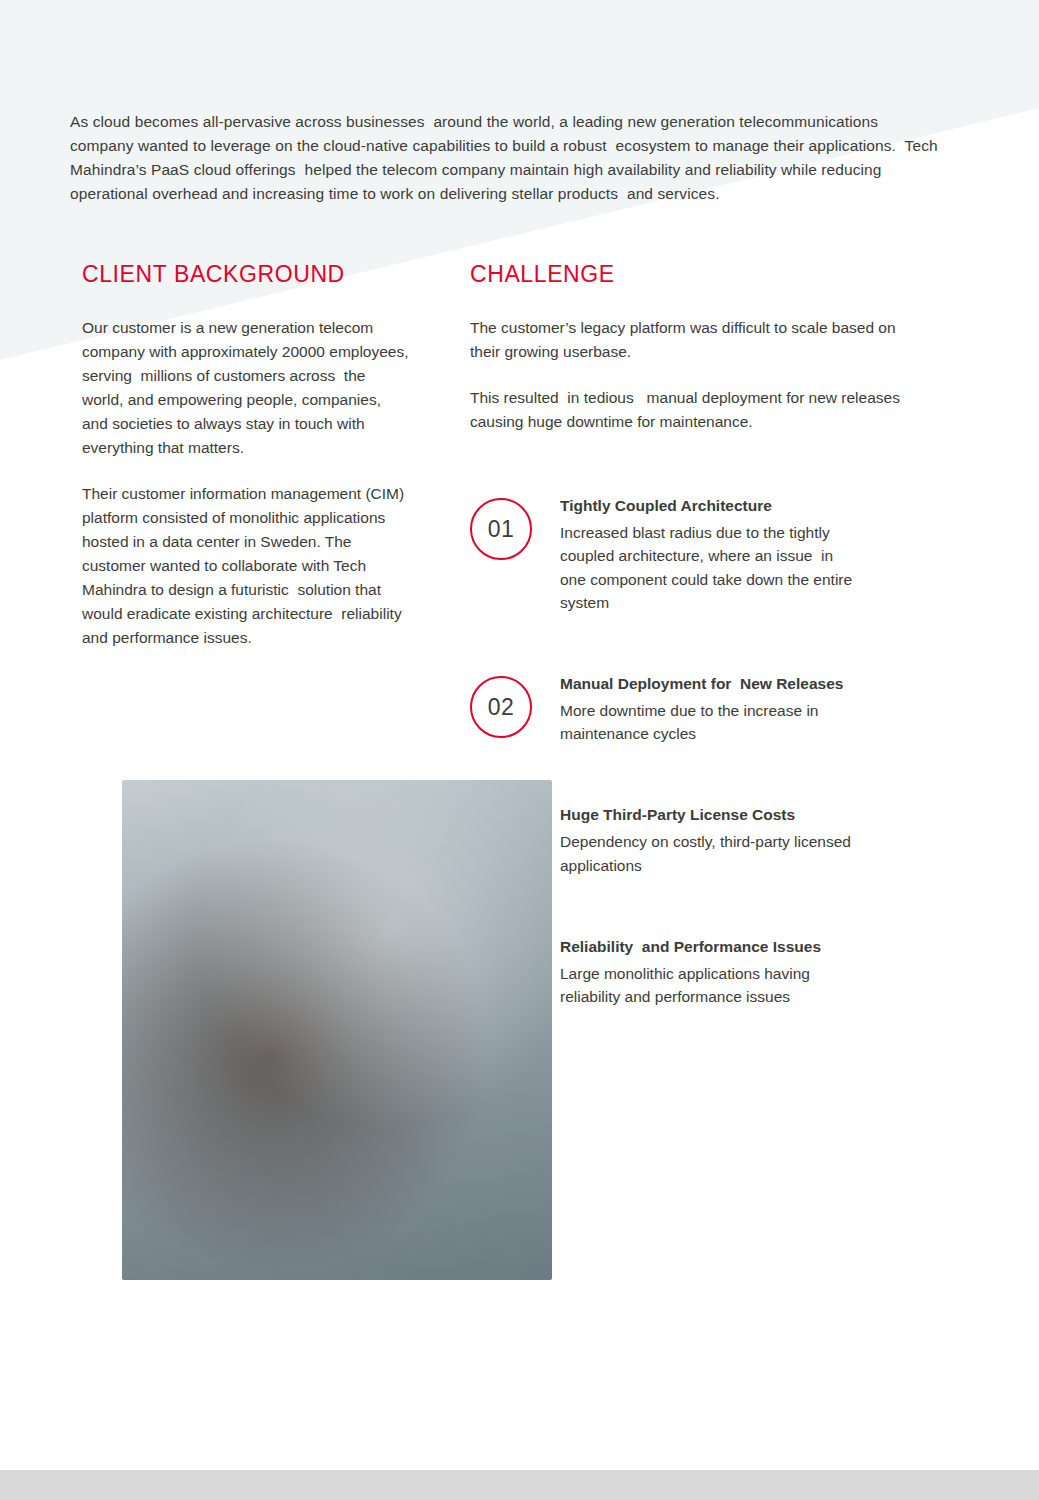As cloud becomes all-pervasive across businesses around the world, a leading new generation telecommunications company wanted to leverage on the cloud-native capabilities to build a robust ecosystem to manage their applications. Tech Mahindra’s PaaS cloud offerings helped the telecom company maintain high availability and reliability while reducing operational overhead and increasing time to work on delivering stellar products and services.
Client Background
Our customer is a new generation telecom company with approximately 20000 employees, serving millions of customers across the world, and empowering people, companies, and societies to always stay in touch with everything that matters.
Their customer information management (CIM) platform consisted of monolithic applications hosted in a data center in Sweden. The customer wanted to collaborate with Tech Mahindra to design a futuristic solution that would eradicate existing architecture reliability and performance issues.
Smiling woman talking on a mobile phone
Challenge
The customer’s legacy platform was difficult to scale based on their growing userbase.
This resulted in tedious manual deployment for new releases causing huge downtime for maintenance.
01
Tightly Coupled Architecture Increased blast radius due to the tightly coupled architecture, where an issue in one component could take down the entire system
02
Manual Deployment for New Releases More downtime due to the increase in maintenance cycles
03
Huge Third-Party License Costs Dependency on costly, third-party licensed applications
04
Reliability and Performance Issues Large monolithic applications having reliability and performance issues